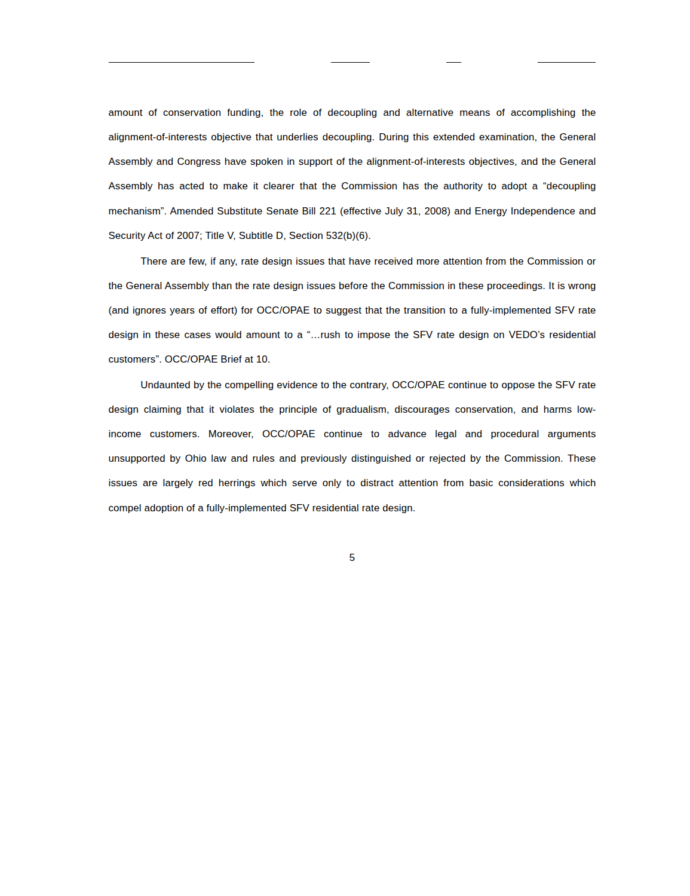amount of conservation funding, the role of decoupling and alternative means of accomplishing the alignment-of-interests objective that underlies decoupling. During this extended examination, the General Assembly and Congress have spoken in support of the alignment-of-interests objectives, and the General Assembly has acted to make it clearer that the Commission has the authority to adopt a “decoupling mechanism”. Amended Substitute Senate Bill 221 (effective July 31, 2008) and Energy Independence and Security Act of 2007; Title V, Subtitle D, Section 532(b)(6).
There are few, if any, rate design issues that have received more attention from the Commission or the General Assembly than the rate design issues before the Commission in these proceedings. It is wrong (and ignores years of effort) for OCC/OPAE to suggest that the transition to a fully-implemented SFV rate design in these cases would amount to a “…rush to impose the SFV rate design on VEDO’s residential customers”. OCC/OPAE Brief at 10.
Undaunted by the compelling evidence to the contrary, OCC/OPAE continue to oppose the SFV rate design claiming that it violates the principle of gradualism, discourages conservation, and harms low-income customers. Moreover, OCC/OPAE continue to advance legal and procedural arguments unsupported by Ohio law and rules and previously distinguished or rejected by the Commission. These issues are largely red herrings which serve only to distract attention from basic considerations which compel adoption of a fully-implemented SFV residential rate design.
5